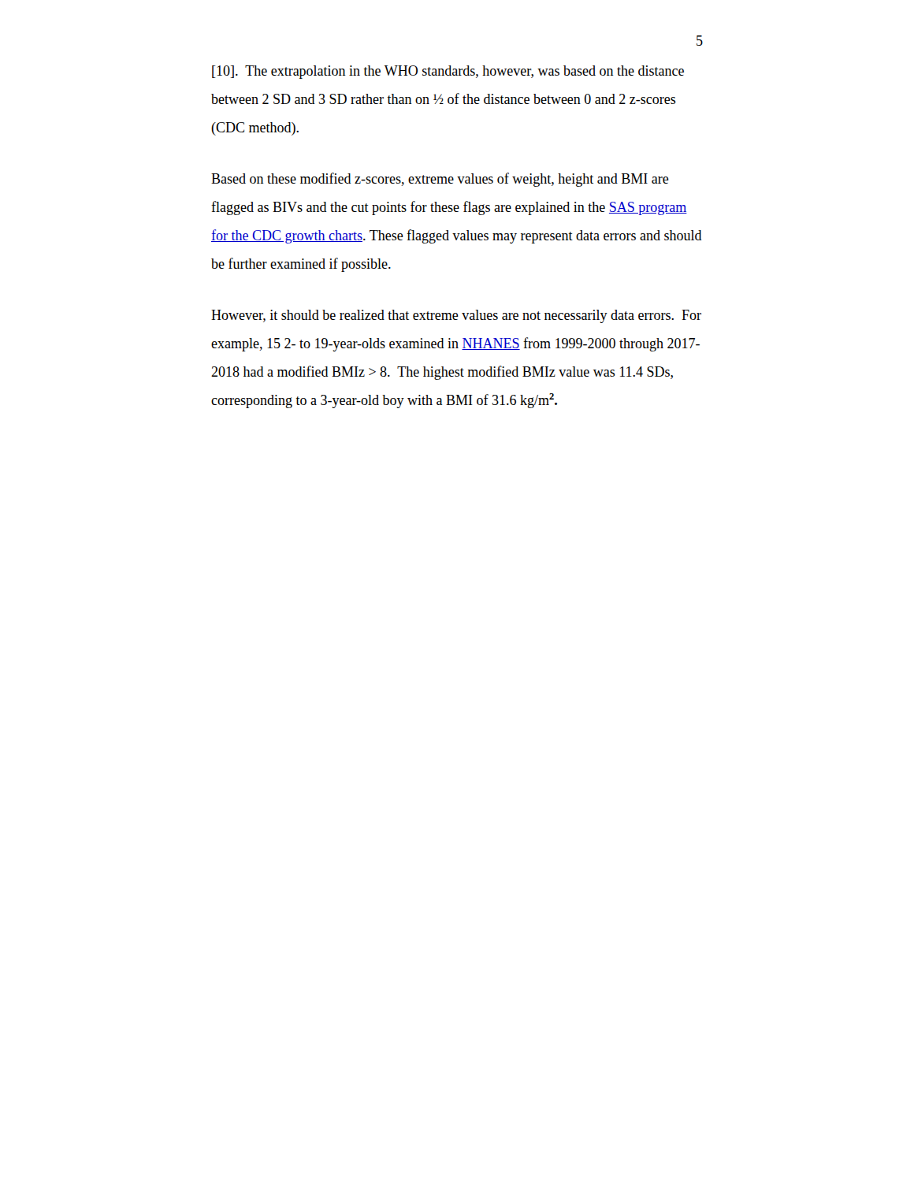5
[10]. The extrapolation in the WHO standards, however, was based on the distance between 2 SD and 3 SD rather than on ½ of the distance between 0 and 2 z-scores (CDC method).
Based on these modified z-scores, extreme values of weight, height and BMI are flagged as BIVs and the cut points for these flags are explained in the SAS program for the CDC growth charts. These flagged values may represent data errors and should be further examined if possible.
However, it should be realized that extreme values are not necessarily data errors. For example, 15 2- to 19-year-olds examined in NHANES from 1999-2000 through 2017-2018 had a modified BMIz > 8. The highest modified BMIz value was 11.4 SDs, corresponding to a 3-year-old boy with a BMI of 31.6 kg/m2.